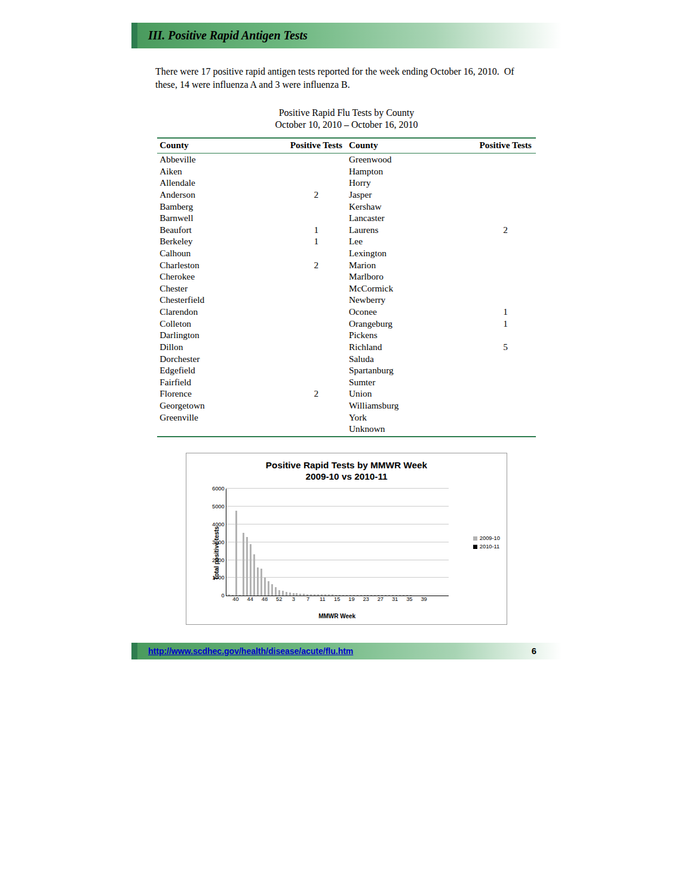III. Positive Rapid Antigen Tests
There were 17 positive rapid antigen tests reported for the week ending October 16, 2010. Of these, 14 were influenza A and 3 were influenza B.
Positive Rapid Flu Tests by County
October 10, 2010 – October 16, 2010
| County | Positive Tests | County | Positive Tests |
| --- | --- | --- | --- |
| Abbeville | | Greenwood | |
| Aiken | | Hampton | |
| Allendale | | Horry | |
| Anderson | 2 | Jasper | |
| Bamberg | | Kershaw | |
| Barnwell | | Lancaster | |
| Beaufort | 1 | Laurens | 2 |
| Berkeley | 1 | Lee | |
| Calhoun | | Lexington | |
| Charleston | 2 | Marion | |
| Cherokee | | Marlboro | |
| Chester | | McCormick | |
| Chesterfield | | Newberry | |
| Clarendon | | Oconee | 1 |
| Colleton | | Orangeburg | 1 |
| Darlington | | Pickens | |
| Dillon | | Richland | 5 |
| Dorchester | | Saluda | |
| Edgefield | | Spartanburg | |
| Fairfield | | Sumter | |
| Florence | 2 | Union | |
| Georgetown | | Williamsburg | |
| Greenville | | York | |
| | | Unknown | |
Positive Rapid Tests by MMWR Week
2009-10 vs 2010-11
Total positive tests
1000
2000
3000
4000
5000
6000
0
40 44 48 52 3 7 11 15 19 23 27 31 35 39
MMWR Week
2009-10
2010-11
http://www.scdhec.gov/health/disease/acute/flu.htm 6